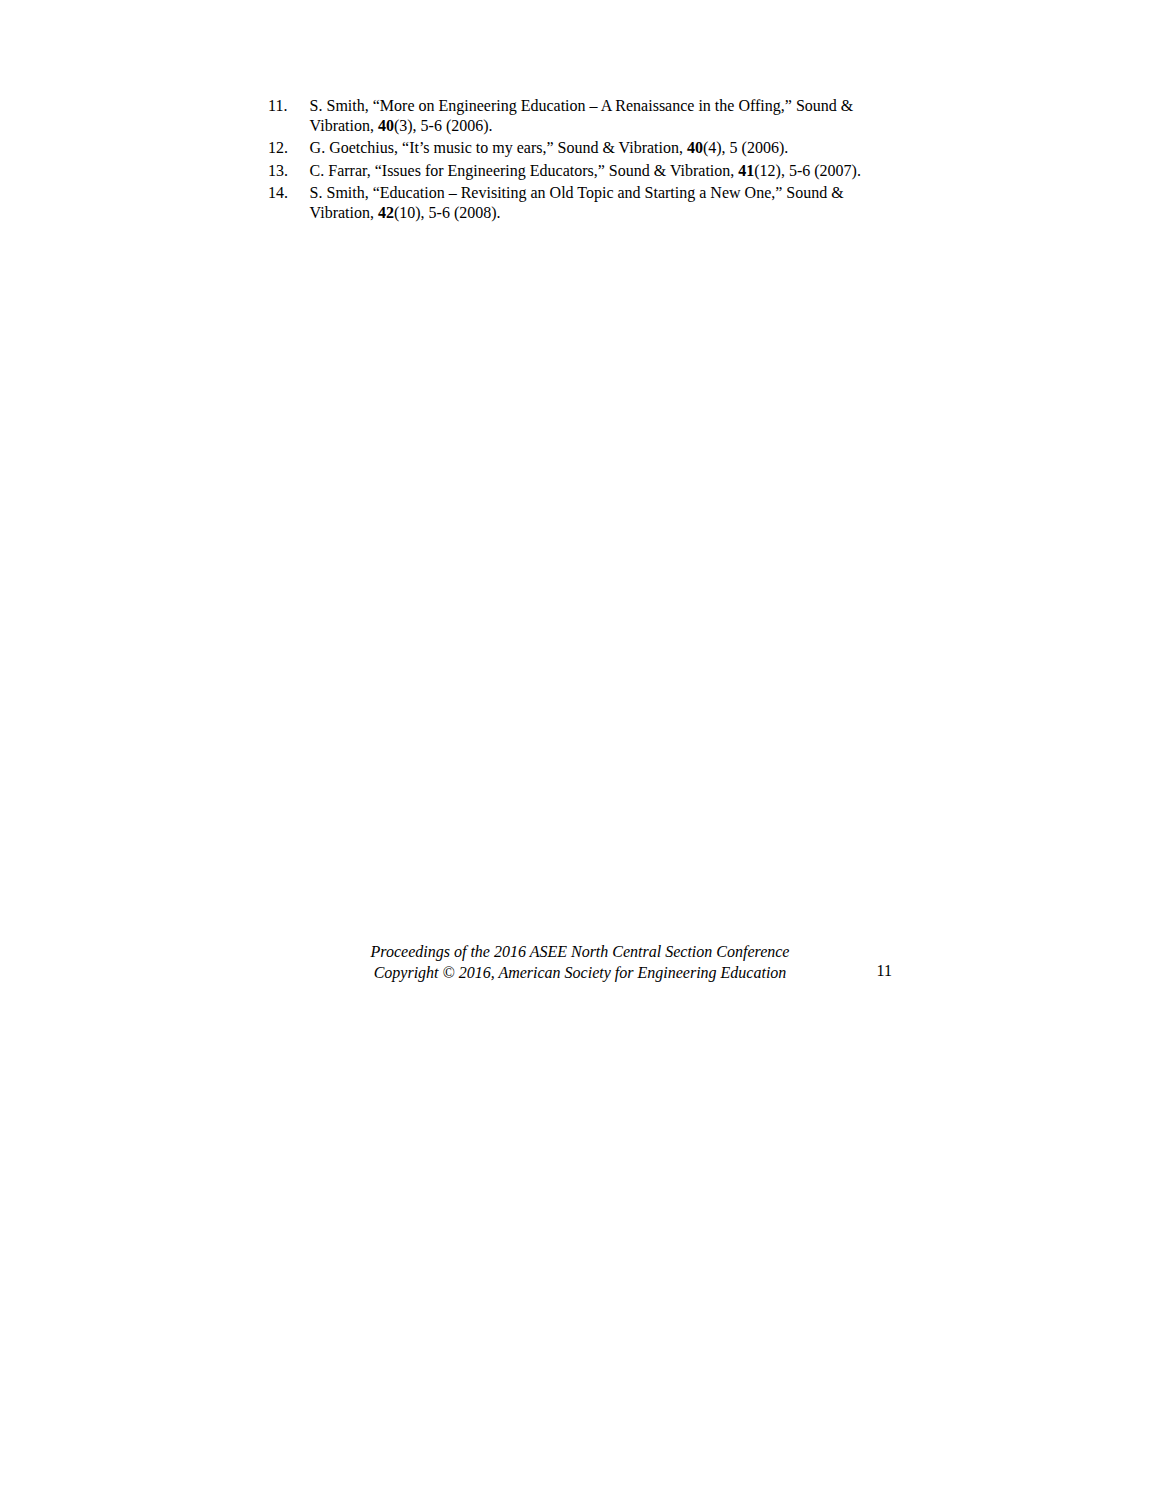11. S. Smith, “More on Engineering Education – A Renaissance in the Offing,” Sound & Vibration, 40(3), 5-6 (2006).
12. G. Goetchius, “It’s music to my ears,” Sound & Vibration, 40(4), 5 (2006).
13. C. Farrar, “Issues for Engineering Educators,” Sound & Vibration, 41(12), 5-6 (2007).
14. S. Smith, “Education – Revisiting an Old Topic and Starting a New One,” Sound & Vibration, 42(10), 5-6 (2008).
Proceedings of the 2016 ASEE North Central Section Conference
Copyright © 2016, American Society for Engineering Education 11